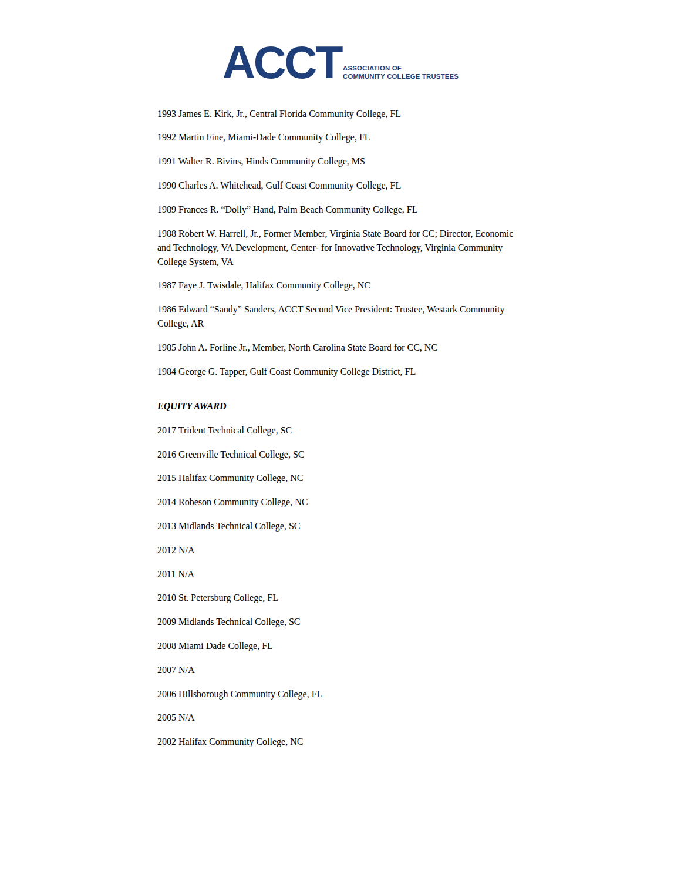ACCT ASSOCIATION OF COMMUNITY COLLEGE TRUSTEES
1993 James E. Kirk, Jr., Central Florida Community College, FL
1992 Martin Fine, Miami-Dade Community College, FL
1991 Walter R. Bivins, Hinds Community College, MS
1990 Charles A. Whitehead, Gulf Coast Community College, FL
1989 Frances R. “Dolly” Hand, Palm Beach Community College, FL
1988 Robert W. Harrell, Jr., Former Member, Virginia State Board for CC; Director, Economic and Technology, VA Development, Center- for Innovative Technology, Virginia Community College System, VA
1987 Faye J. Twisdale, Halifax Community College, NC
1986 Edward “Sandy” Sanders, ACCT Second Vice President: Trustee, Westark Community College, AR
1985 John A. Forline Jr., Member, North Carolina State Board for CC, NC
1984 George G. Tapper, Gulf Coast Community College District, FL
EQUITY AWARD
2017 Trident Technical College, SC
2016 Greenville Technical College, SC
2015 Halifax Community College, NC
2014 Robeson Community College, NC
2013 Midlands Technical College, SC
2012 N/A
2011 N/A
2010 St. Petersburg College, FL
2009 Midlands Technical College, SC
2008 Miami Dade College, FL
2007 N/A
2006 Hillsborough Community College, FL
2005 N/A
2002 Halifax Community College, NC